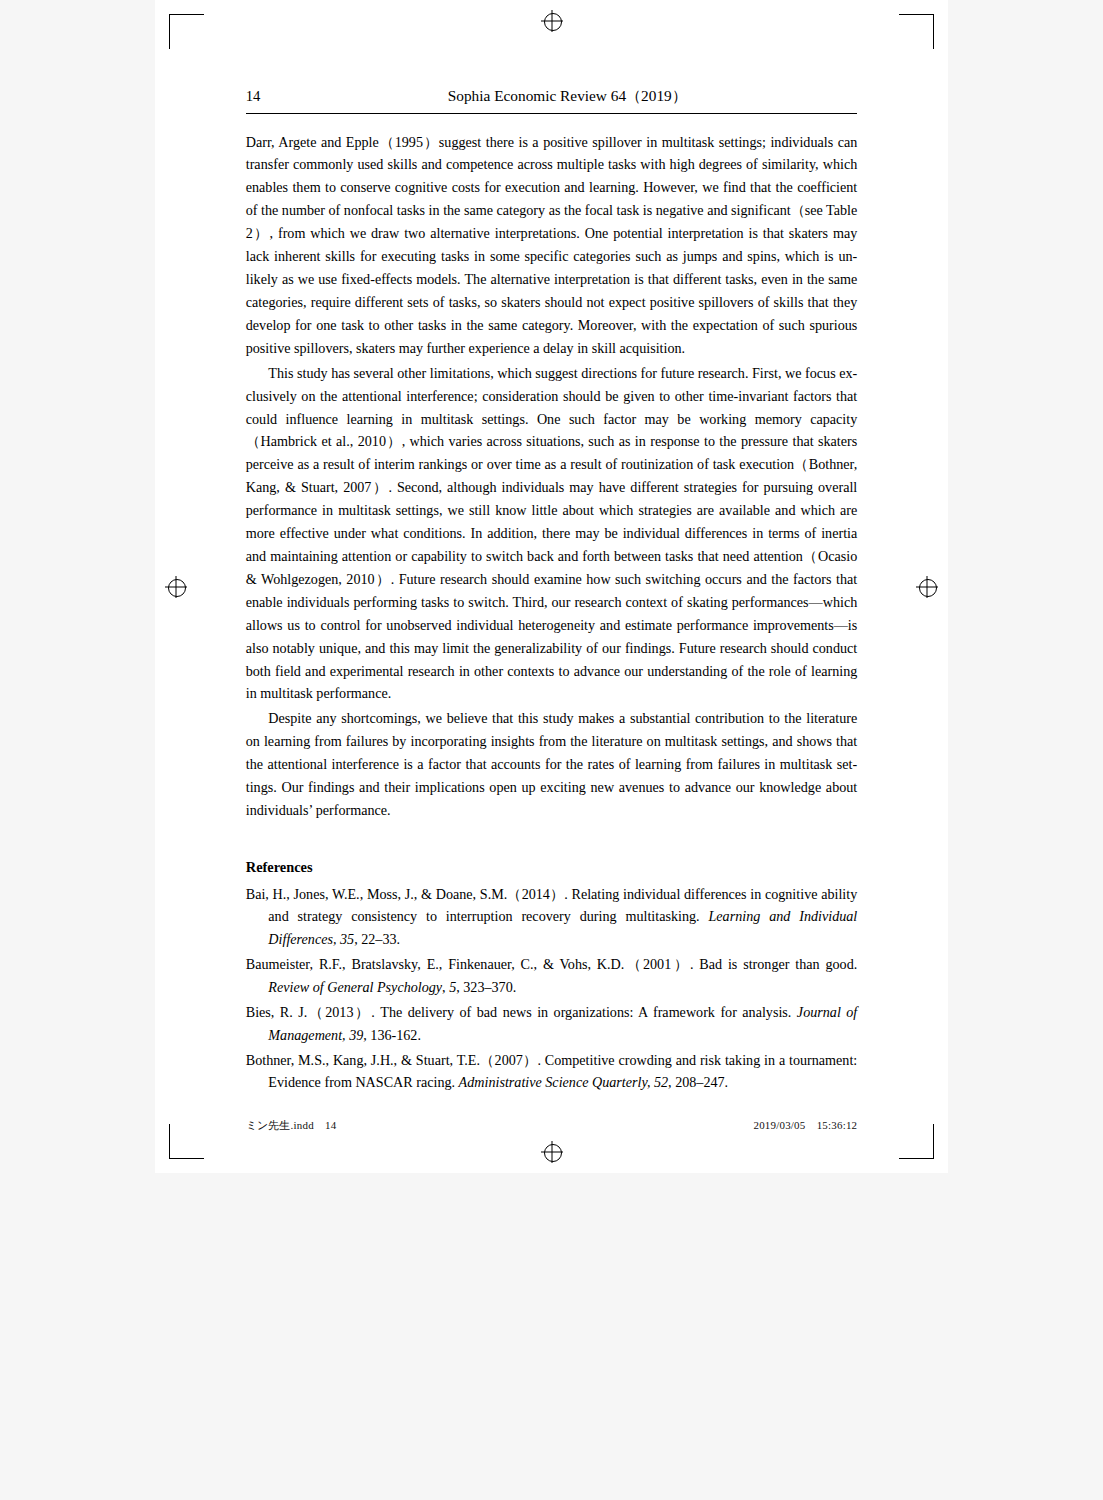14 Sophia Economic Review 64（2019）
Darr, Argete and Epple（1995）suggest there is a positive spillover in multitask settings; individuals can transfer commonly used skills and competence across multiple tasks with high degrees of similarity, which enables them to conserve cognitive costs for execution and learning. However, we find that the coefficient of the number of nonfocal tasks in the same category as the focal task is negative and significant（see Table 2）, from which we draw two alternative interpretations. One potential interpretation is that skaters may lack inherent skills for executing tasks in some specific categories such as jumps and spins, which is unlikely as we use fixed-effects models. The alternative interpretation is that different tasks, even in the same categories, require different sets of tasks, so skaters should not expect positive spillovers of skills that they develop for one task to other tasks in the same category. Moreover, with the expectation of such spurious positive spillovers, skaters may further experience a delay in skill acquisition.
This study has several other limitations, which suggest directions for future research. First, we focus exclusively on the attentional interference; consideration should be given to other time-invariant factors that could influence learning in multitask settings. One such factor may be working memory capacity（Hambrick et al., 2010）, which varies across situations, such as in response to the pressure that skaters perceive as a result of interim rankings or over time as a result of routinization of task execution（Bothner, Kang, & Stuart, 2007）. Second, although individuals may have different strategies for pursuing overall performance in multitask settings, we still know little about which strategies are available and which are more effective under what conditions. In addition, there may be individual differences in terms of inertia and maintaining attention or capability to switch back and forth between tasks that need attention（Ocasio & Wohlgezogen, 2010）. Future research should examine how such switching occurs and the factors that enable individuals performing tasks to switch. Third, our research context of skating performances—which allows us to control for unobserved individual heterogeneity and estimate performance improvements—is also notably unique, and this may limit the generalizability of our findings. Future research should conduct both field and experimental research in other contexts to advance our understanding of the role of learning in multitask performance.
Despite any shortcomings, we believe that this study makes a substantial contribution to the literature on learning from failures by incorporating insights from the literature on multitask settings, and shows that the attentional interference is a factor that accounts for the rates of learning from failures in multitask settings. Our findings and their implications open up exciting new avenues to advance our knowledge about individuals’ performance.
References
Bai, H., Jones, W.E., Moss, J., & Doane, S.M.（2014）. Relating individual differences in cognitive ability and strategy consistency to interruption recovery during multitasking. Learning and Individual Differences, 35, 22–33.
Baumeister, R.F., Bratslavsky, E., Finkenauer, C., & Vohs, K.D.（2001）. Bad is stronger than good. Review of General Psychology, 5, 323–370.
Bies, R. J.（2013）. The delivery of bad news in organizations: A framework for analysis. Journal of Management, 39, 136-162.
Bothner, M.S., Kang, J.H., & Stuart, T.E.（2007）. Competitive crowding and risk taking in a tournament: Evidence from NASCAR racing. Administrative Science Quarterly, 52, 208–247.
ミン先生.indd　14 2019/03/05　15:36:12